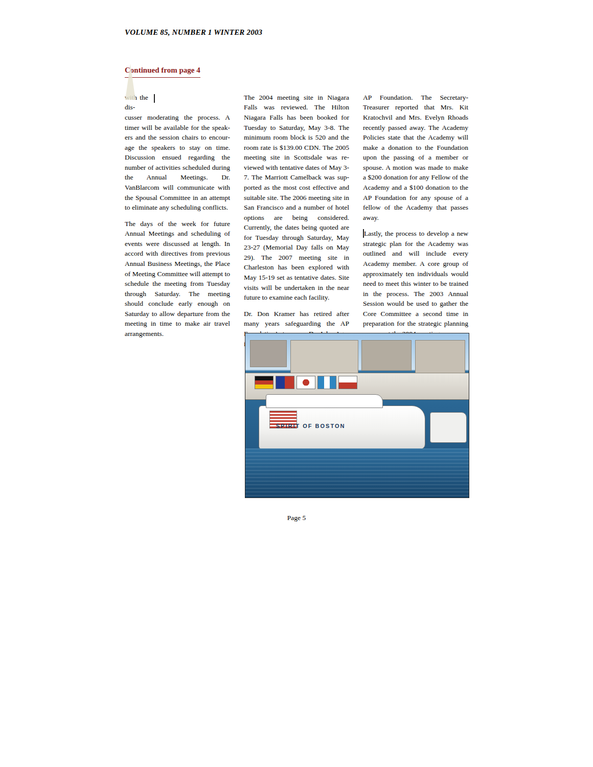VOLUME 85, NUMBER 1 WINTER 2003
Continued from page 4
with the discusser moderating the process. A timer will be available for the speakers and the session chairs to encourage the speakers to stay on time. Discussion ensued regarding the number of activities scheduled during the Annual Meetings. Dr. VanBlarcom will communicate with the Spousal Committee in an attempt to eliminate any scheduling conflicts.
The days of the week for future Annual Meetings and scheduling of events were discussed at length. In accord with directives from previous Annual Business Meetings, the Place of Meeting Committee will attempt to schedule the meeting from Tuesday through Saturday. The meeting should conclude early enough on Saturday to allow departure from the meeting in time to make air travel arrangements.
The 2004 meeting site in Niagara Falls was reviewed. The Hilton Niagara Falls has been booked for Tuesday to Saturday, May 3-8. The minimum room block is 520 and the room rate is $139.00 CDN. The 2005 meeting site in Scottsdale was reviewed with tentative dates of May 3-7. The Marriott Camelback was supported as the most cost effective and suitable site. The 2006 meeting site in San Francisco and a number of hotel options are being considered. Currently, the dates being quoted are for Tuesday through Saturday, May 23-27 (Memorial Day falls on May 29). The 2007 meeting site in Charleston has been explored with May 15-19 set as tentative dates. Site visits will be undertaken in the near future to examine each facility.
Dr. Don Kramer has retired after many years safeguarding the AP Foundation’s treasury. Dr. John Agar is the new Secretary-Treasurer of the AP Foundation. The Secretary-Treasurer reported that Mrs. Kit Kratochvil and Mrs. Evelyn Rhoads recently passed away. The Academy Policies state that the Academy will make a donation to the Foundation upon the passing of a member or spouse. A motion was made to make a $200 donation for any Fellow of the Academy and a $100 donation to the AP Foundation for any spouse of a fellow of the Academy that passes away.
Lastly, the process to develop a new strategic plan for the Academy was outlined and will include every Academy member. A core group of approximately ten individuals would need to meet this winter to be trained in the process. The 2003 Annual Session would be used to gather the Core Committee a second time in preparation for the strategic planning process at the 2004 meeting.
SPIRIT OF BOSTON
Page 5